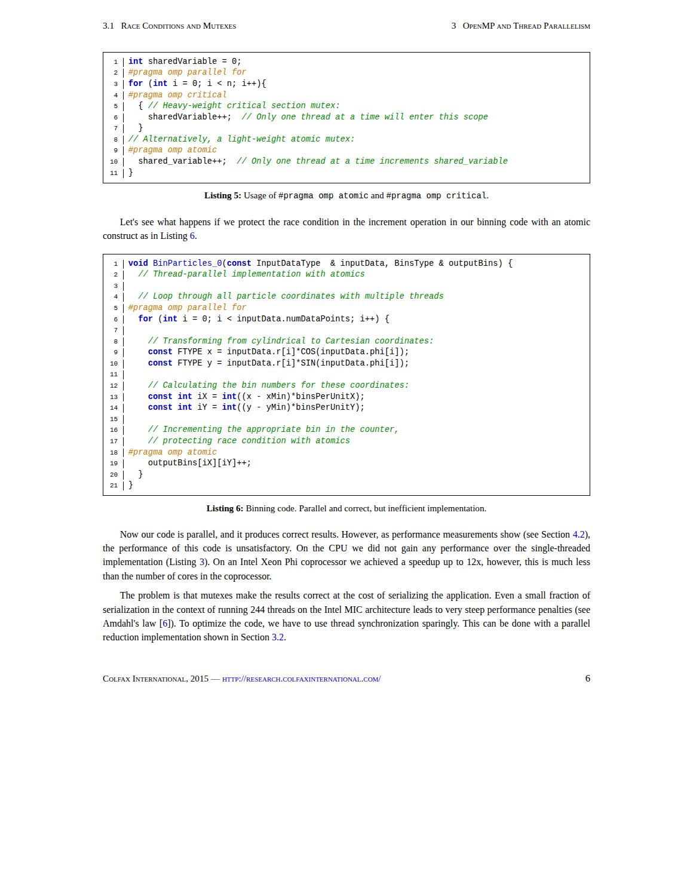3.1 Race Conditions and Mutexes
3 OpenMP and Thread Parallelism
1 int sharedVariable = 0;
2#pragma omp parallel for
3 for (int i = 0; i < n; i++){
4#pragma omp critical
5  { // Heavy-weight critical section mutex:
6    sharedVariable++;  // Only one thread at a time will enter this scope
7  }
8// Alternatively, a light-weight atomic mutex:
9#pragma omp atomic
10  shared_variable++;  // Only one thread at a time increments shared_variable
11}
Listing 5: Usage of #pragma omp atomic and #pragma omp critical.
Let's see what happens if we protect the race condition in the increment operation in our binning code with an atomic construct as in Listing 6.
1 void BinParticles_0(const InputDataType  & inputData, BinsType & outputBins) {
2  // Thread-parallel implementation with atomics
3
4  // Loop through all particle coordinates with multiple threads
5#pragma omp parallel for
6  for (int i = 0; i < inputData.numDataPoints; i++) {
7
8    // Transforming from cylindrical to Cartesian coordinates:
9    const FTYPE x = inputData.r[i]*COS(inputData.phi[i]);
10    const FTYPE y = inputData.r[i]*SIN(inputData.phi[i]);
11
12    // Calculating the bin numbers for these coordinates:
13    const int iX = int((x - xMin)*binsPerUnitX);
14    const int iY = int((y - yMin)*binsPerUnitY);
15
16    // Incrementing the appropriate bin in the counter,
17    // protecting race condition with atomics
18#pragma omp atomic
19    outputBins[iX][iY]++;
20  }
21}
Listing 6: Binning code. Parallel and correct, but inefficient implementation.
Now our code is parallel, and it produces correct results. However, as performance measurements show (see Section 4.2), the performance of this code is unsatisfactory. On the CPU we did not gain any performance over the single-threaded implementation (Listing 3). On an Intel Xeon Phi coprocessor we achieved a speedup up to 12x, however, this is much less than the number of cores in the coprocessor.
The problem is that mutexes make the results correct at the cost of serializing the application. Even a small fraction of serialization in the context of running 244 threads on the Intel MIC architecture leads to very steep performance penalties (see Amdahl's law [6]). To optimize the code, we have to use thread synchronization sparingly. This can be done with a parallel reduction implementation shown in Section 3.2.
Colfax International, 2015 — http://research.colfaxinternational.com/
6